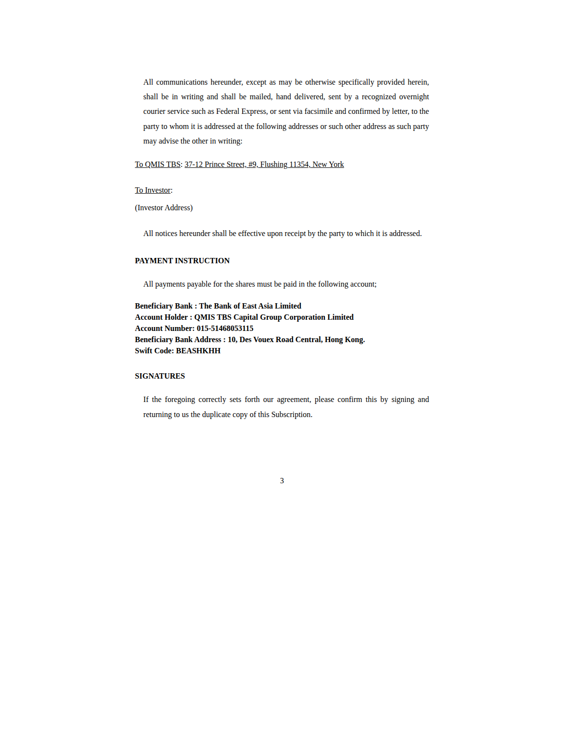All communications hereunder, except as may be otherwise specifically provided herein, shall be in writing and shall be mailed, hand delivered, sent by a recognized overnight courier service such as Federal Express, or sent via facsimile and confirmed by letter, to the party to whom it is addressed at the following addresses or such other address as such party may advise the other in writing:
To QMIS TBS: 37-12 Prince Street, #9, Flushing 11354, New York
To Investor:
(Investor Address)
All notices hereunder shall be effective upon receipt by the party to which it is addressed.
PAYMENT INSTRUCTION
All payments payable for the shares must be paid in the following account;
Beneficiary Bank : The Bank of East Asia Limited
Account Holder : QMIS TBS Capital Group Corporation Limited
Account Number: 015-51468053115
Beneficiary Bank Address : 10, Des Vouex Road Central, Hong Kong.
Swift Code: BEASHKHH
SIGNATURES
If the foregoing correctly sets forth our agreement, please confirm this by signing and returning to us the duplicate copy of this Subscription.
3